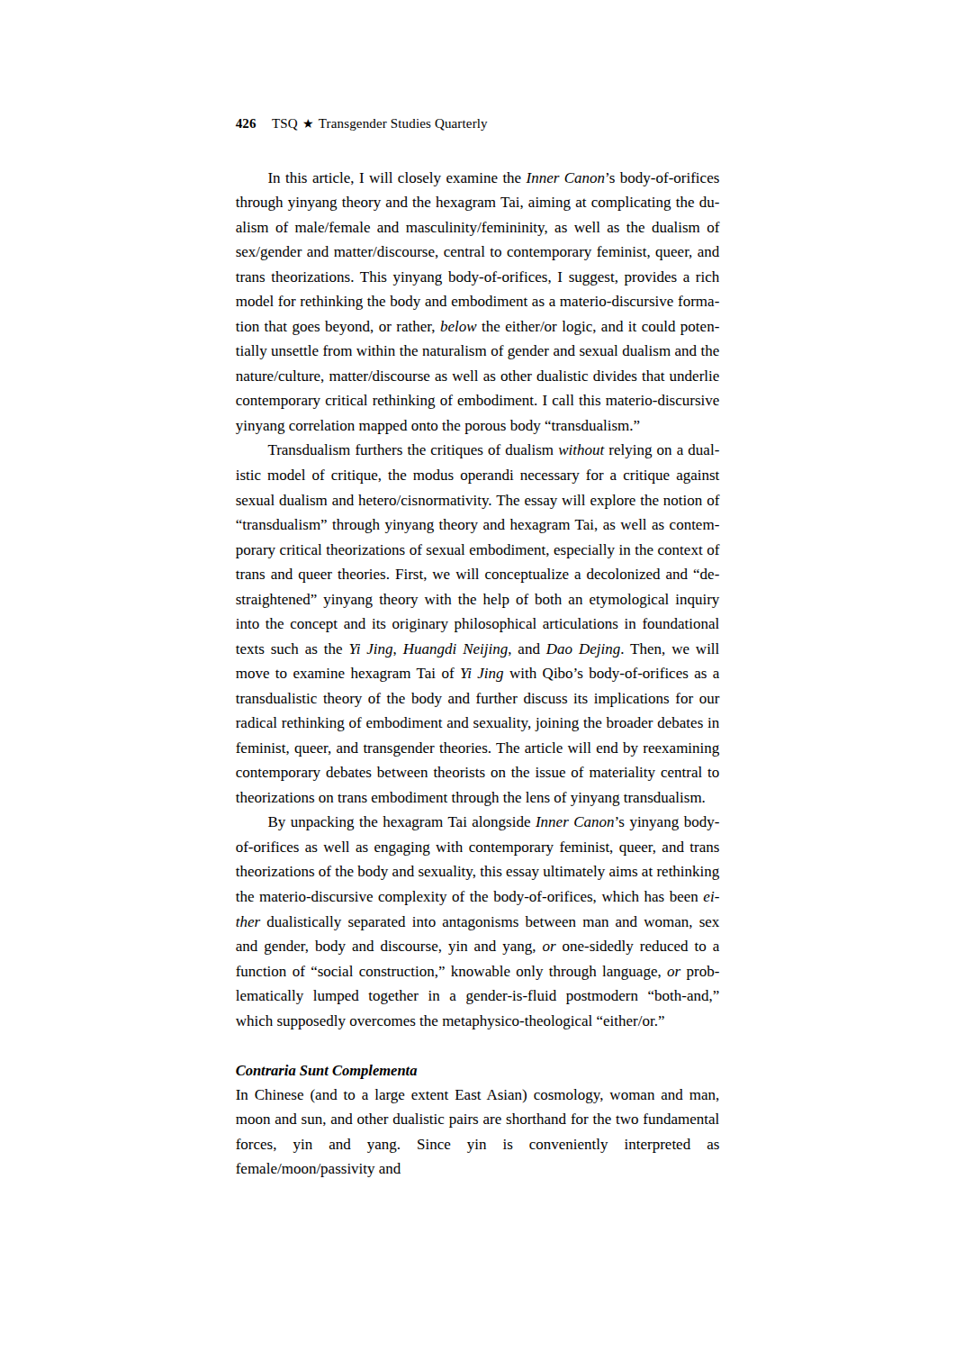426 TSQ★Transgender Studies Quarterly
In this article, I will closely examine the Inner Canon’s body-of-orifices through yinyang theory and the hexagram Tai, aiming at complicating the dualism of male/female and masculinity/femininity, as well as the dualism of sex/gender and matter/discourse, central to contemporary feminist, queer, and trans theorizations. This yinyang body-of-orifices, I suggest, provides a rich model for rethinking the body and embodiment as a materio-discursive formation that goes beyond, or rather, below the either/or logic, and it could potentially unsettle from within the naturalism of gender and sexual dualism and the nature/culture, matter/discourse as well as other dualistic divides that underlie contemporary critical rethinking of embodiment. I call this materio-discursive yinyang correlation mapped onto the porous body “transdualism.”
Transdualism furthers the critiques of dualism without relying on a dualistic model of critique, the modus operandi necessary for a critique against sexual dualism and hetero/cisnormativity. The essay will explore the notion of “transdualism” through yinyang theory and hexagram Tai, as well as contemporary critical theorizations of sexual embodiment, especially in the context of trans and queer theories. First, we will conceptualize a decolonized and “de-straightened” yinyang theory with the help of both an etymological inquiry into the concept and its originary philosophical articulations in foundational texts such as the Yi Jing, Huangdi Neijing, and Dao Dejing. Then, we will move to examine hexagram Tai of Yi Jing with Qibo’s body-of-orifices as a transdualistic theory of the body and further discuss its implications for our radical rethinking of embodiment and sexuality, joining the broader debates in feminist, queer, and transgender theories. The article will end by reexamining contemporary debates between theorists on the issue of materiality central to theorizations on trans embodiment through the lens of yinyang transdualism.
By unpacking the hexagram Tai alongside Inner Canon’s yinyang body-of-orifices as well as engaging with contemporary feminist, queer, and trans theorizations of the body and sexuality, this essay ultimately aims at rethinking the materio-discursive complexity of the body-of-orifices, which has been either dualistically separated into antagonisms between man and woman, sex and gender, body and discourse, yin and yang, or one-sidedly reduced to a function of “social construction,” knowable only through language, or problematically lumped together in a gender-is-fluid postmodern “both-and,” which supposedly overcomes the metaphysico-theological “either/or.”
Contraria Sunt Complementa
In Chinese (and to a large extent East Asian) cosmology, woman and man, moon and sun, and other dualistic pairs are shorthand for the two fundamental forces, yin and yang. Since yin is conveniently interpreted as female/moon/passivity and